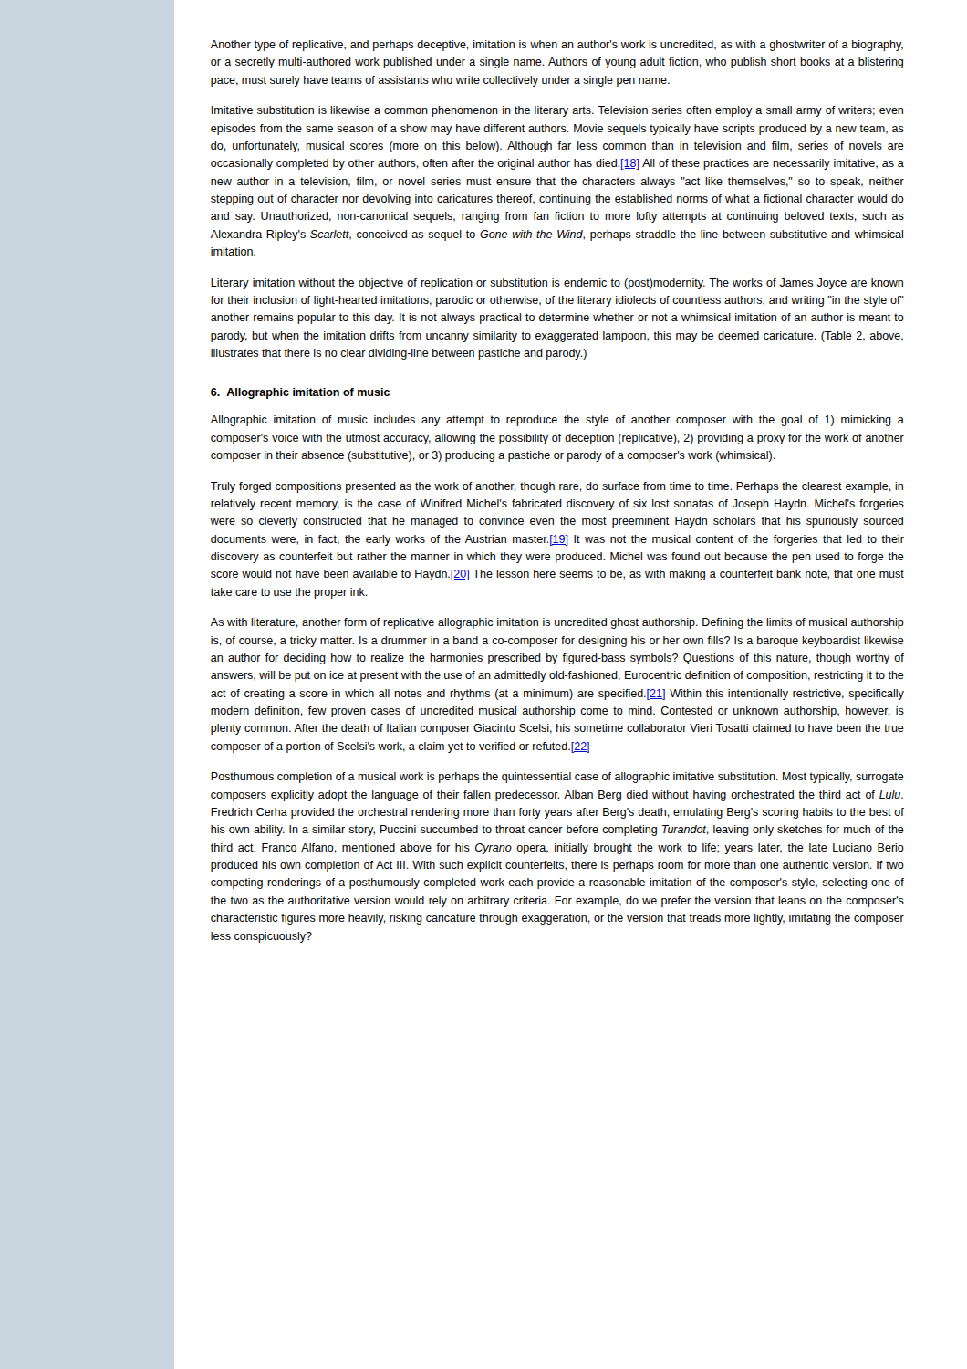Another type of replicative, and perhaps deceptive, imitation is when an author's work is uncredited, as with a ghostwriter of a biography, or a secretly multi-authored work published under a single name. Authors of young adult fiction, who publish short books at a blistering pace, must surely have teams of assistants who write collectively under a single pen name.
Imitative substitution is likewise a common phenomenon in the literary arts. Television series often employ a small army of writers; even episodes from the same season of a show may have different authors. Movie sequels typically have scripts produced by a new team, as do, unfortunately, musical scores (more on this below). Although far less common than in television and film, series of novels are occasionally completed by other authors, often after the original author has died.[18] All of these practices are necessarily imitative, as a new author in a television, film, or novel series must ensure that the characters always "act like themselves," so to speak, neither stepping out of character nor devolving into caricatures thereof, continuing the established norms of what a fictional character would do and say. Unauthorized, non-canonical sequels, ranging from fan fiction to more lofty attempts at continuing beloved texts, such as Alexandra Ripley's Scarlett, conceived as sequel to Gone with the Wind, perhaps straddle the line between substitutive and whimsical imitation.
Literary imitation without the objective of replication or substitution is endemic to (post)modernity. The works of James Joyce are known for their inclusion of light-hearted imitations, parodic or otherwise, of the literary idiolects of countless authors, and writing "in the style of" another remains popular to this day. It is not always practical to determine whether or not a whimsical imitation of an author is meant to parody, but when the imitation drifts from uncanny similarity to exaggerated lampoon, this may be deemed caricature. (Table 2, above, illustrates that there is no clear dividing-line between pastiche and parody.)
6. Allographic imitation of music
Allographic imitation of music includes any attempt to reproduce the style of another composer with the goal of 1) mimicking a composer's voice with the utmost accuracy, allowing the possibility of deception (replicative), 2) providing a proxy for the work of another composer in their absence (substitutive), or 3) producing a pastiche or parody of a composer's work (whimsical).
Truly forged compositions presented as the work of another, though rare, do surface from time to time. Perhaps the clearest example, in relatively recent memory, is the case of Winifred Michel's fabricated discovery of six lost sonatas of Joseph Haydn. Michel's forgeries were so cleverly constructed that he managed to convince even the most preeminent Haydn scholars that his spuriously sourced documents were, in fact, the early works of the Austrian master.[19] It was not the musical content of the forgeries that led to their discovery as counterfeit but rather the manner in which they were produced. Michel was found out because the pen used to forge the score would not have been available to Haydn.[20] The lesson here seems to be, as with making a counterfeit bank note, that one must take care to use the proper ink.
As with literature, another form of replicative allographic imitation is uncredited ghost authorship. Defining the limits of musical authorship is, of course, a tricky matter. Is a drummer in a band a co-composer for designing his or her own fills? Is a baroque keyboardist likewise an author for deciding how to realize the harmonies prescribed by figured-bass symbols? Questions of this nature, though worthy of answers, will be put on ice at present with the use of an admittedly old-fashioned, Eurocentric definition of composition, restricting it to the act of creating a score in which all notes and rhythms (at a minimum) are specified.[21] Within this intentionally restrictive, specifically modern definition, few proven cases of uncredited musical authorship come to mind. Contested or unknown authorship, however, is plenty common. After the death of Italian composer Giacinto Scelsi, his sometime collaborator Vieri Tosatti claimed to have been the true composer of a portion of Scelsi's work, a claim yet to verified or refuted.[22]
Posthumous completion of a musical work is perhaps the quintessential case of allographic imitative substitution. Most typically, surrogate composers explicitly adopt the language of their fallen predecessor. Alban Berg died without having orchestrated the third act of Lulu. Fredrich Cerha provided the orchestral rendering more than forty years after Berg's death, emulating Berg's scoring habits to the best of his own ability. In a similar story, Puccini succumbed to throat cancer before completing Turandot, leaving only sketches for much of the third act. Franco Alfano, mentioned above for his Cyrano opera, initially brought the work to life; years later, the late Luciano Berio produced his own completion of Act III. With such explicit counterfeits, there is perhaps room for more than one authentic version. If two competing renderings of a posthumously completed work each provide a reasonable imitation of the composer's style, selecting one of the two as the authoritative version would rely on arbitrary criteria. For example, do we prefer the version that leans on the composer's characteristic figures more heavily, risking caricature through exaggeration, or the version that treads more lightly, imitating the composer less conspicuously?